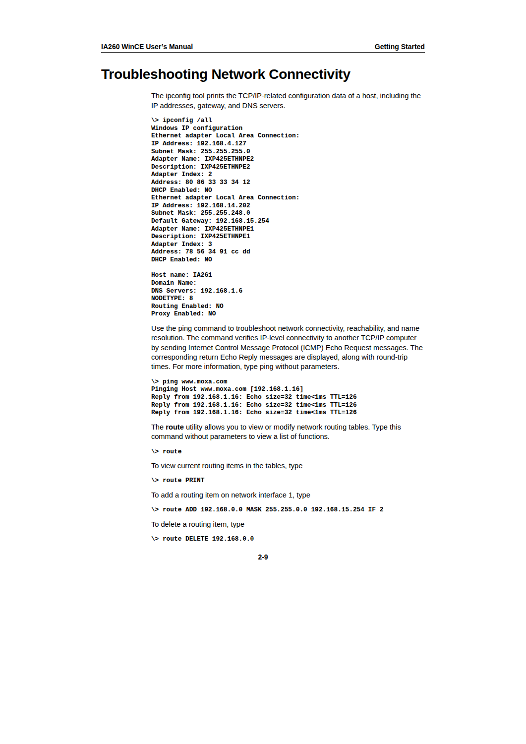IA260 WinCE User’s Manual Getting Started
Troubleshooting Network Connectivity
The ipconfig tool prints the TCP/IP-related configuration data of a host, including the IP addresses, gateway, and DNS servers.
\> ipconfig /all
Windows IP configuration
Ethernet adapter Local Area Connection:
IP Address: 192.168.4.127
Subnet Mask: 255.255.255.0
Adapter Name: IXP425ETHNPE2
Description: IXP425ETHNPE2
Adapter Index: 2
Address: 80 86 33 33 34 12
DHCP Enabled: NO
Ethernet adapter Local Area Connection:
IP Address: 192.168.14.202
Subnet Mask: 255.255.248.0
Default Gateway: 192.168.15.254
Adapter Name: IXP425ETHNPE1
Description: IXP425ETHNPE1
Adapter Index: 3
Address: 78 56 34 91 cc dd
DHCP Enabled: NO

Host name: IA261
Domain Name:
DNS Servers: 192.168.1.6
NODETYPE: 8
Routing Enabled: NO
Proxy Enabled: NO
Use the ping command to troubleshoot network connectivity, reachability, and name resolution. The command verifies IP-level connectivity to another TCP/IP computer by sending Internet Control Message Protocol (ICMP) Echo Request messages. The corresponding return Echo Reply messages are displayed, along with round-trip times. For more information, type ping without parameters.
\> ping www.moxa.com
Pinging Host www.moxa.com [192.168.1.16]
Reply from 192.168.1.16: Echo size=32 time<1ms TTL=126
Reply from 192.168.1.16: Echo size=32 time<1ms TTL=126
Reply from 192.168.1.16: Echo size=32 time<1ms TTL=126
The route utility allows you to view or modify network routing tables. Type this command without parameters to view a list of functions.
\> route
To view current routing items in the tables, type
\> route PRINT
To add a routing item on network interface 1, type
\> route ADD 192.168.0.0 MASK 255.255.0.0 192.168.15.254 IF 2
To delete a routing item, type
\> route DELETE 192.168.0.0
2-9